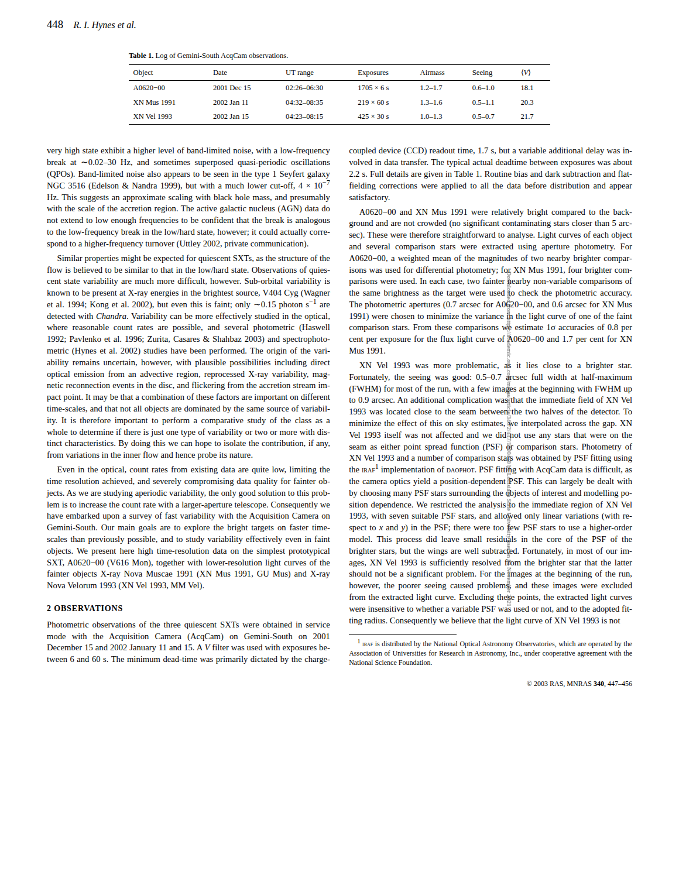Downloaded from https://academic.oup.com/mnras/article/340/2/447/1000410 by Louisiana State University user on 01 November 2021
448 R. I. Hynes et al.
Table 1. Log of Gemini-South AcqCam observations.
| Object | Date | UT range | Exposures | Airmass | Seeing | ⟨ V ⟩ |
| --- | --- | --- | --- | --- | --- | --- |
| A0620−00 | 2001 Dec 15 | 02:26–06:30 | 1705 × 6 s | 1.2–1.7 | 0.6–1.0 | 18.1 |
| XN Mus 1991 | 2002 Jan 11 | 04:32–08:35 | 219 × 60 s | 1.3–1.6 | 0.5–1.1 | 20.3 |
| XN Vel 1993 | 2002 Jan 15 | 04:23–08:15 | 425 × 30 s | 1.0–1.3 | 0.5–0.7 | 21.7 |
very high state exhibit a higher level of band-limited noise, with a low-frequency break at ∼0.02–30 Hz, and sometimes superposed quasi-periodic oscillations (QPOs). Band-limited noise also appears to be seen in the type 1 Seyfert galaxy NGC 3516 (Edelson & Nandra 1999), but with a much lower cut-off, 4 × 10−7 Hz. This suggests an approximate scaling with black hole mass, and presumably with the scale of the accretion region. The active galactic nucleus (AGN) data do not extend to low enough frequencies to be confident that the break is analogous to the low-frequency break in the low/hard state, however; it could actually correspond to a higher-frequency turnover (Uttley 2002, private communication).
Similar properties might be expected for quiescent SXTs, as the structure of the flow is believed to be similar to that in the low/hard state. Observations of quiescent state variability are much more difficult, however. Sub-orbital variability is known to be present at X-ray energies in the brightest source, V404 Cyg (Wagner et al. 1994; Kong et al. 2002), but even this is faint; only ∼0.15 photon s−1 are detected with Chandra. Variability can be more effectively studied in the optical, where reasonable count rates are possible, and several photometric (Haswell 1992; Pavlenko et al. 1996; Zurita, Casares & Shahbaz 2003) and spectrophotometric (Hynes et al. 2002) studies have been performed. The origin of the variability remains uncertain, however, with plausible possibilities including direct optical emission from an advective region, reprocessed X-ray variability, magnetic reconnection events in the disc, and flickering from the accretion stream impact point. It may be that a combination of these factors are important on different time-scales, and that not all objects are dominated by the same source of variability. It is therefore important to perform a comparative study of the class as a whole to determine if there is just one type of variability or two or more with distinct characteristics. By doing this we can hope to isolate the contribution, if any, from variations in the inner flow and hence probe its nature.
Even in the optical, count rates from existing data are quite low, limiting the time resolution achieved, and severely compromising data quality for fainter objects. As we are studying aperiodic variability, the only good solution to this problem is to increase the count rate with a larger-aperture telescope. Consequently we have embarked upon a survey of fast variability with the Acquisition Camera on Gemini-South. Our main goals are to explore the bright targets on faster time-scales than previously possible, and to study variability effectively even in faint objects. We present here high time-resolution data on the simplest prototypical SXT, A0620−00 (V616 Mon), together with lower-resolution light curves of the fainter objects X-ray Nova Muscae 1991 (XN Mus 1991, GU Mus) and X-ray Nova Velorum 1993 (XN Vel 1993, MM Vel).
2 Observations
Photometric observations of the three quiescent SXTs were obtained in service mode with the Acquisition Camera (AcqCam) on Gemini-South on 2001 December 15 and 2002 January 11 and 15. A V filter was used with exposures between 6 and 60 s. The minimum dead-time was primarily dictated by the charge-coupled device (CCD) readout time, 1.7 s, but a variable additional delay was involved in data transfer. The typical actual deadtime between exposures was about 2.2 s. Full details are given in Table 1. Routine bias and dark subtraction and flat-fielding corrections were applied to all the data before distribution and appear satisfactory.
A0620−00 and XN Mus 1991 were relatively bright compared to the background and are not crowded (no significant contaminating stars closer than 5 arcsec). These were therefore straightforward to analyse. Light curves of each object and several comparison stars were extracted using aperture photometry. For A0620−00, a weighted mean of the magnitudes of two nearby brighter comparisons was used for differential photometry; for XN Mus 1991, four brighter comparisons were used. In each case, two fainter nearby non-variable comparisons of the same brightness as the target were used to check the photometric accuracy. The photometric apertures (0.7 arcsec for A0620−00, and 0.6 arcsec for XN Mus 1991) were chosen to minimize the variance in the light curve of one of the faint comparison stars. From these comparisons we estimate 1σ accuracies of 0.8 per cent per exposure for the flux light curve of A0620−00 and 1.7 per cent for XN Mus 1991.
XN Vel 1993 was more problematic, as it lies close to a brighter star. Fortunately, the seeing was good: 0.5–0.7 arcsec full width at half-maximum (FWHM) for most of the run, with a few images at the beginning with FWHM up to 0.9 arcsec. An additional complication was that the immediate field of XN Vel 1993 was located close to the seam between the two halves of the detector. To minimize the effect of this on sky estimates, we interpolated across the gap. XN Vel 1993 itself was not affected and we did not use any stars that were on the seam as either point spread function (PSF) or comparison stars. Photometry of XN Vel 1993 and a number of comparison stars was obtained by PSF fitting using the iraf1 implementation of daophot. PSF fitting with AcqCam data is difficult, as the camera optics yield a position-dependent PSF. This can largely be dealt with by choosing many PSF stars surrounding the objects of interest and modelling position dependence. We restricted the analysis to the immediate region of XN Vel 1993, with seven suitable PSF stars, and allowed only linear variations (with respect to x and y) in the PSF; there were too few PSF stars to use a higher-order model. This process did leave small residuals in the core of the PSF of the brighter stars, but the wings are well subtracted. Fortunately, in most of our images, XN Vel 1993 is sufficiently resolved from the brighter star that the latter should not be a significant problem. For the images at the beginning of the run, however, the poorer seeing caused problems, and these images were excluded from the extracted light curve. Excluding these points, the extracted light curves were insensitive to whether a variable PSF was used or not, and to the adopted fitting radius. Consequently we believe that the light curve of XN Vel 1993 is not
1 iraf is distributed by the National Optical Astronomy Observatories, which are operated by the Association of Universities for Research in Astronomy, Inc., under cooperative agreement with the National Science Foundation.
© 2003 RAS, MNRAS 340, 447–456